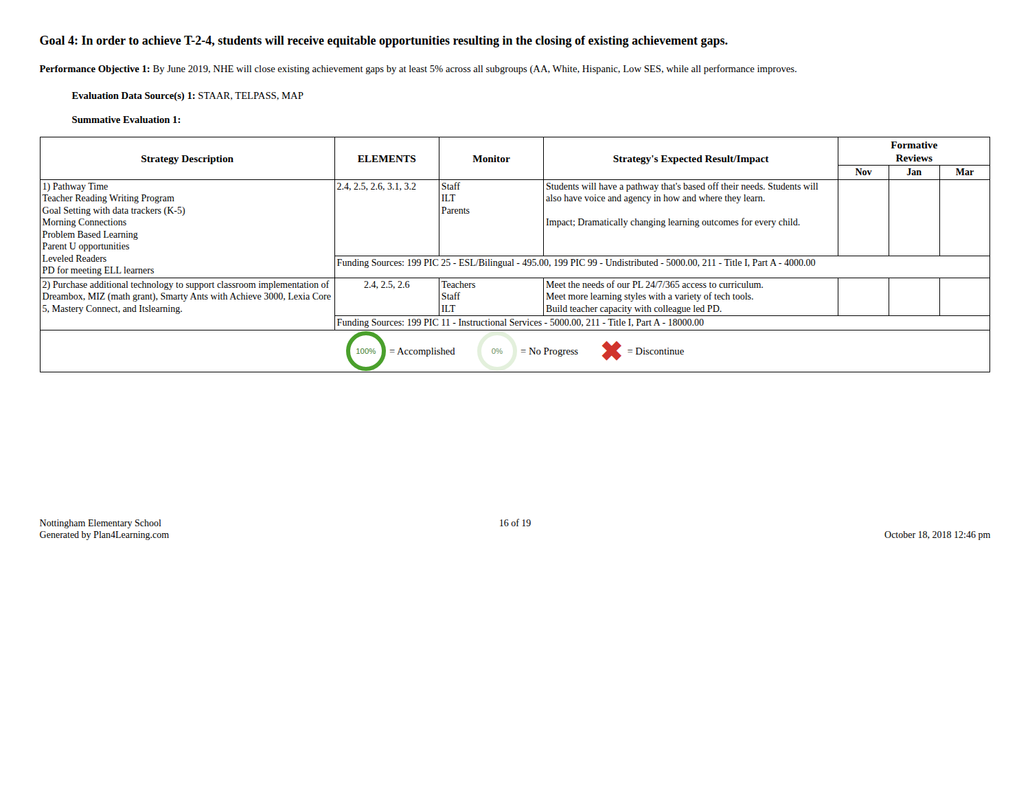Goal 4: In order to achieve T-2-4, students will receive equitable opportunities resulting in the closing of existing achievement gaps.
Performance Objective 1: By June 2019, NHE will close existing achievement gaps by at least 5% across all subgroups (AA, White, Hispanic, Low SES, while all performance improves.
Evaluation Data Source(s) 1: STAAR, TELPASS, MAP
Summative Evaluation 1:
| Strategy Description | ELEMENTS | Monitor | Strategy's Expected Result/Impact | Formative Reviews |
| --- | --- | --- | --- | --- |
| Nov | Jan | Mar |
| 1) Pathway Time Teacher Reading Writing Program Goal Setting with data trackers (K-5) Morning Connections Problem Based Learning Parent U opportunities Leveled Readers PD for meeting ELL learners | 2.4, 2.5, 2.6, 3.1, 3.2 | Staff ILT Parents | Students will have a pathway that's based off their needs. Students will also have voice and agency in how and where they learn. Impact; Dramatically changing learning outcomes for every child. | | | |
| Funding Sources: 199 PIC 25 - ESL/Bilingual - 495.00, 199 PIC 99 - Undistributed - 5000.00, 211 - Title I, Part A - 4000.00 |
| 2) Purchase additional technology to support classroom implementation of Dreambox, MIZ (math grant), Smarty Ants with Achieve 3000, Lexia Core 5, Mastery Connect, and Itslearning. | 2.4, 2.5, 2.6 | Teachers Staff ILT | Meet the needs of our PL 24/7/365 access to curriculum. Meet more learning styles with a variety of tech tools. Build teacher capacity with colleague led PD. | | | |
| Funding Sources: 199 PIC 11 - Instructional Services - 5000.00, 211 - Title I, Part A - 18000.00 |
| 100% = Accomplished 0% = No Progress ✖ = Discontinue |
Nottingham Elementary School
Generated by Plan4Learning.com
16 of 19
October 18, 2018 12:46 pm